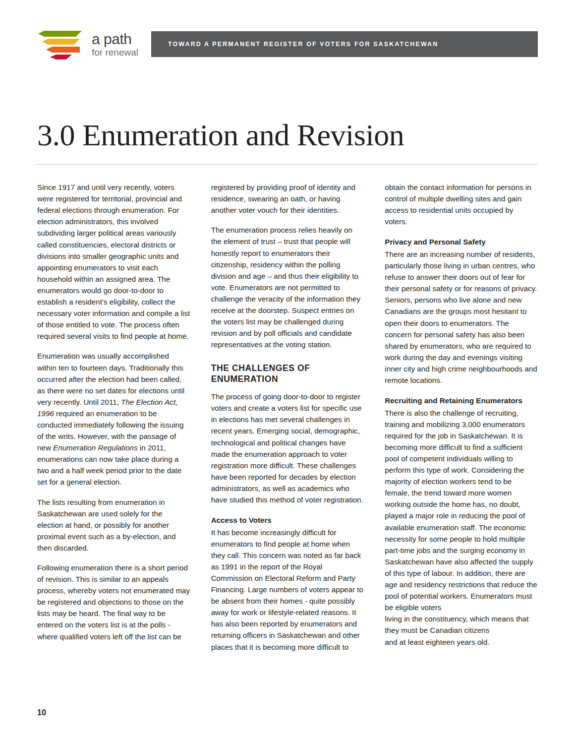a path for renewal
Toward a Permanent Register of Voters for Saskatchewan
3.0 Enumeration and Revision
Since 1917 and until very recently, voters were registered for territorial, provincial and federal elections through enumeration. For election administrators, this involved subdividing larger political areas variously called constituencies, electoral districts or divisions into smaller geographic units and appointing enumerators to visit each household within an assigned area. The enumerators would go door-to-door to establish a resident’s eligibility, collect the necessary voter information and compile a list of those entitled to vote. The process often required several visits to find people at home.
Enumeration was usually accomplished within ten to fourteen days. Traditionally this occurred after the election had been called, as there were no set dates for elections until very recently. Until 2011, The Election Act, 1996 required an enumeration to be conducted immediately following the issuing of the writs. However, with the passage of new Enumeration Regulations in 2011, enumerations can now take place during a two and a half week period prior to the date set for a general election.
The lists resulting from enumeration in Saskatchewan are used solely for the election at hand, or possibly for another proximal event such as a by-election, and then discarded.
Following enumeration there is a short period of revision. This is similar to an appeals process, whereby voters not enumerated may be registered and objections to those on the lists may be heard. The final way to be entered on the voters list is at the polls - where qualified voters left off the list can be registered by providing proof of identity and residence, swearing an oath, or having another voter vouch for their identities.
The enumeration process relies heavily on the element of trust – trust that people will honestly report to enumerators their citizenship, residency within the polling division and age – and thus their eligibility to vote. Enumerators are not permitted to challenge the veracity of the information they receive at the doorstep. Suspect entries on the voters list may be challenged during revision and by poll officials and candidate representatives at the voting station.
The Challenges of Enumeration
The process of going door-to-door to register voters and create a voters list for specific use in elections has met several challenges in recent years. Emerging social, demographic, technological and political changes have made the enumeration approach to voter registration more difficult. These challenges have been reported for decades by election administrators, as well as academics who have studied this method of voter registration.
Access to Voters
It has become increasingly difficult for enumerators to find people at home when they call. This concern was noted as far back as 1991 in the report of the Royal Commission on Electoral Reform and Party Financing. Large numbers of voters appear to be absent from their homes - quite possibly away for work or lifestyle-related reasons. It has also been reported by enumerators and returning officers in Saskatchewan and other places that it is becoming more difficult to obtain the contact information for persons in control of multiple dwelling sites and gain access to residential units occupied by voters.
Privacy and Personal Safety
There are an increasing number of residents, particularly those living in urban centres, who refuse to answer their doors out of fear for their personal safety or for reasons of privacy. Seniors, persons who live alone and new Canadians are the groups most hesitant to open their doors to enumerators. The concern for personal safety has also been shared by enumerators, who are required to work during the day and evenings visiting inner city and high crime neighbourhoods and remote locations.
Recruiting and Retaining Enumerators
There is also the challenge of recruiting, training and mobilizing 3,000 enumerators required for the job in Saskatchewan. It is becoming more difficult to find a sufficient pool of competent individuals willing to perform this type of work. Considering the majority of election workers tend to be female, the trend toward more women working outside the home has, no doubt, played a major role in reducing the pool of available enumeration staff. The economic necessity for some people to hold multiple part-time jobs and the surging economy in Saskatchewan have also affected the supply of this type of labour. In addition, there are age and residency restrictions that reduce the pool of potential workers. Enumerators must be eligible voters
living in the constituency, which means that they must be Canadian citizens
and at least eighteen years old.
10